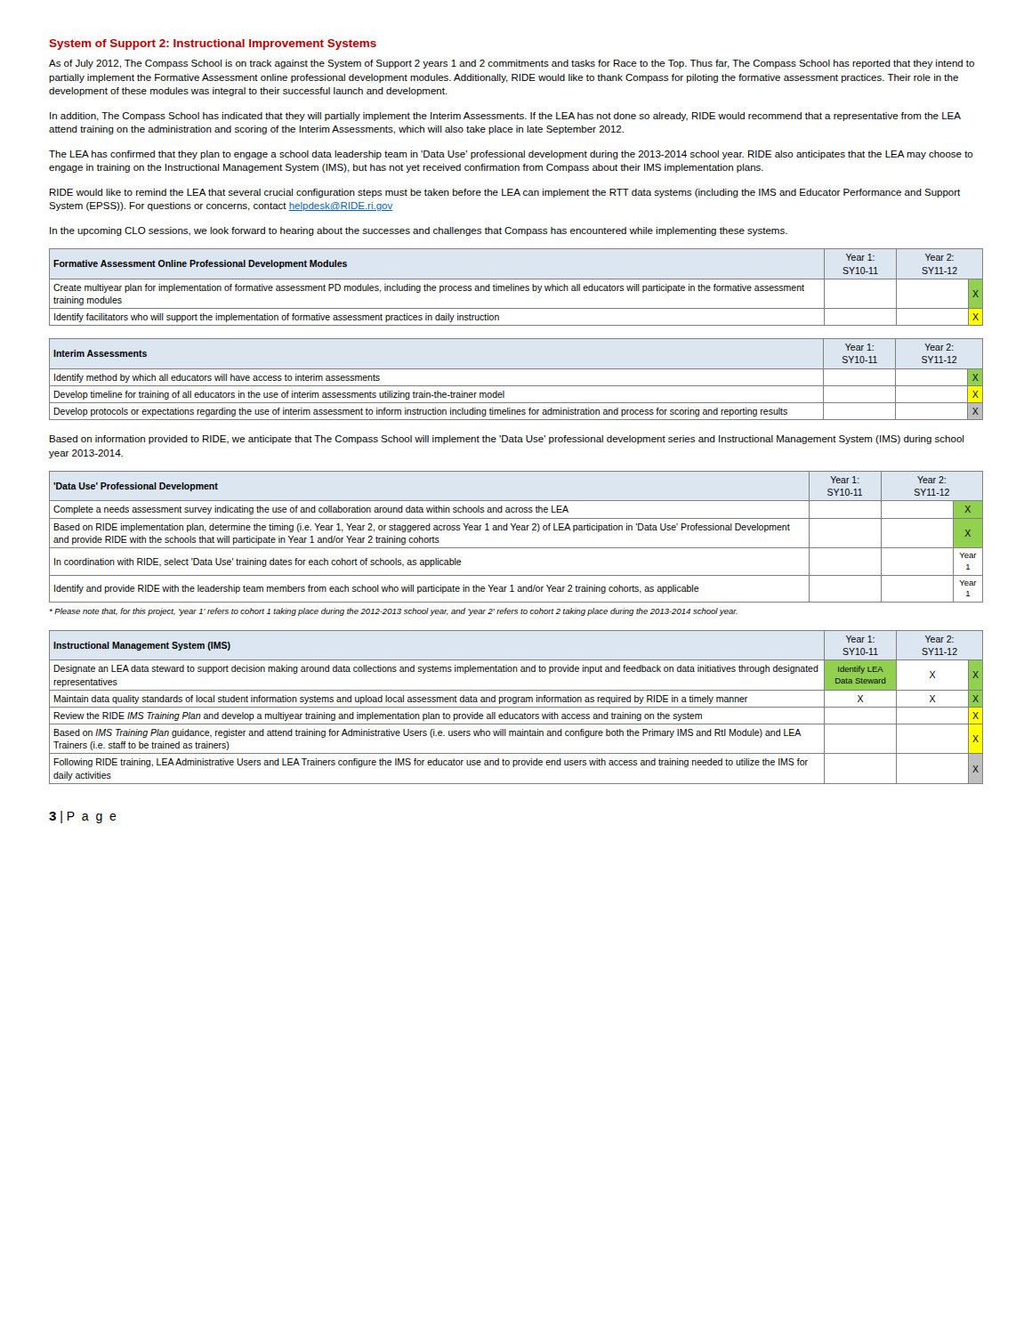System of Support 2: Instructional Improvement Systems
As of July 2012, The Compass School is on track against the System of Support 2 years 1 and 2 commitments and tasks for Race to the Top. Thus far, The Compass School has reported that they intend to partially implement the Formative Assessment online professional development modules. Additionally, RIDE would like to thank Compass for piloting the formative assessment practices. Their role in the development of these modules was integral to their successful launch and development.
In addition, The Compass School has indicated that they will partially implement the Interim Assessments. If the LEA has not done so already, RIDE would recommend that a representative from the LEA attend training on the administration and scoring of the Interim Assessments, which will also take place in late September 2012.
The LEA has confirmed that they plan to engage a school data leadership team in 'Data Use' professional development during the 2013-2014 school year. RIDE also anticipates that the LEA may choose to engage in training on the Instructional Management System (IMS), but has not yet received confirmation from Compass about their IMS implementation plans.
RIDE would like to remind the LEA that several crucial configuration steps must be taken before the LEA can implement the RTT data systems (including the IMS and Educator Performance and Support System (EPSS)). For questions or concerns, contact helpdesk@RIDE.ri.gov
In the upcoming CLO sessions, we look forward to hearing about the successes and challenges that Compass has encountered while implementing these systems.
| Formative Assessment Online Professional Development Modules | Year 1: SY10-11 | Year 2: SY11-12 |
| --- | --- | --- |
| Create multiyear plan for implementation of formative assessment PD modules, including the process and timelines by which all educators will participate in the formative assessment training modules | | | X |
| Identify facilitators who will support the implementation of formative assessment practices in daily instruction | | | X |
| Interim Assessments | Year 1: SY10-11 | Year 2: SY11-12 |
| --- | --- | --- |
| Identify method by which all educators will have access to interim assessments | | | X |
| Develop timeline for training of all educators in the use of interim assessments utilizing train-the-trainer model | | | X |
| Develop protocols or expectations regarding the use of interim assessment to inform instruction including timelines for administration and process for scoring and reporting results | | | X |
Based on information provided to RIDE, we anticipate that The Compass School will implement the 'Data Use' professional development series and Instructional Management System (IMS) during school year 2013-2014.
| 'Data Use' Professional Development | Year 1: SY10-11 | Year 2: SY11-12 |
| --- | --- | --- |
| Complete a needs assessment survey indicating the use of and collaboration around data within schools and across the LEA | | | X |
| Based on RIDE implementation plan, determine the timing (i.e. Year 1, Year 2, or staggered across Year 1 and Year 2) of LEA participation in 'Data Use' Professional Development and provide RIDE with the schools that will participate in Year 1 and/or Year 2 training cohorts | | | X |
| In coordination with RIDE, select 'Data Use' training dates for each cohort of schools, as applicable | | | Year 1 |
| Identify and provide RIDE with the leadership team members from each school who will participate in the Year 1 and/or Year 2 training cohorts, as applicable | | | Year 1 |
* Please note that, for this project, 'year 1' refers to cohort 1 taking place during the 2012-2013 school year, and 'year 2' refers to cohort 2 taking place during the 2013-2014 school year.
| Instructional Management System (IMS) | Year 1: SY10-11 | Year 2: SY11-12 |
| --- | --- | --- |
| Designate an LEA data steward to support decision making around data collections and systems implementation and to provide input and feedback on data initiatives through designated representatives | Identify LEA Data Steward | X | X |
| Maintain data quality standards of local student information systems and upload local assessment data and program information as required by RIDE in a timely manner | X | X | X |
| Review the RIDE IMS Training Plan and develop a multiyear training and implementation plan to provide all educators with access and training on the system | | | X |
| Based on IMS Training Plan guidance, register and attend training for Administrative Users (i.e. users who will maintain and configure both the Primary IMS and RtI Module) and LEA Trainers (i.e. staff to be trained as trainers) | | | X |
| Following RIDE training, LEA Administrative Users and LEA Trainers configure the IMS for educator use and to provide end users with access and training needed to utilize the IMS for daily activities | | | X |
3 | P a g e